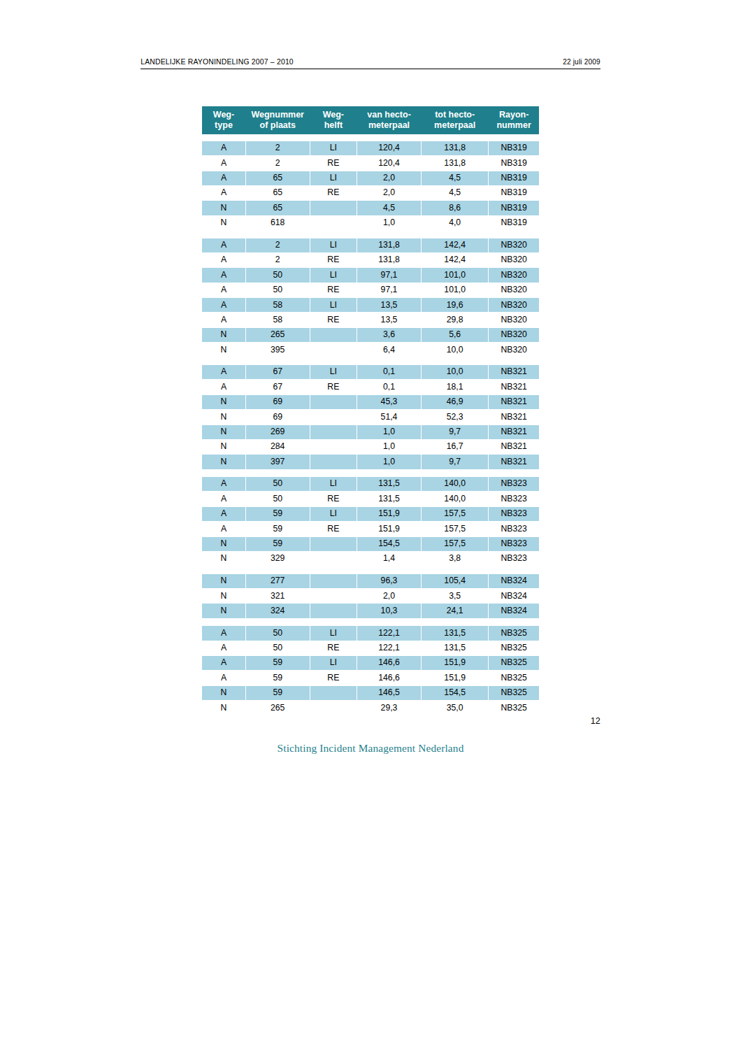Landelijke rayonindeling 2007 – 2010
22 juli 2009
| Weg- type | Wegnummer of plaats | Weg- helft | van hecto- meterpaal | tot hecto- meterpaal | Rayon- nummer |
| --- | --- | --- | --- | --- | --- |
| A | 2 | LI | 120,4 | 131,8 | NB319 |
| A | 2 | RE | 120,4 | 131,8 | NB319 |
| A | 65 | LI | 2,0 | 4,5 | NB319 |
| A | 65 | RE | 2,0 | 4,5 | NB319 |
| N | 65 | | 4,5 | 8,6 | NB319 |
| N | 618 | | 1,0 | 4,0 | NB319 |
| A | 2 | LI | 131,8 | 142,4 | NB320 |
| A | 2 | RE | 131,8 | 142,4 | NB320 |
| A | 50 | LI | 97,1 | 101,0 | NB320 |
| A | 50 | RE | 97,1 | 101,0 | NB320 |
| A | 58 | LI | 13,5 | 19,6 | NB320 |
| A | 58 | RE | 13,5 | 29,8 | NB320 |
| N | 265 | | 3,6 | 5,6 | NB320 |
| N | 395 | | 6,4 | 10,0 | NB320 |
| A | 67 | LI | 0,1 | 10,0 | NB321 |
| A | 67 | RE | 0,1 | 18,1 | NB321 |
| N | 69 | | 45,3 | 46,9 | NB321 |
| N | 69 | | 51,4 | 52,3 | NB321 |
| N | 269 | | 1,0 | 9,7 | NB321 |
| N | 284 | | 1,0 | 16,7 | NB321 |
| N | 397 | | 1,0 | 9,7 | NB321 |
| A | 50 | LI | 131,5 | 140,0 | NB323 |
| A | 50 | RE | 131,5 | 140,0 | NB323 |
| A | 59 | LI | 151,9 | 157,5 | NB323 |
| A | 59 | RE | 151,9 | 157,5 | NB323 |
| N | 59 | | 154,5 | 157,5 | NB323 |
| N | 329 | | 1,4 | 3,8 | NB323 |
| N | 277 | | 96,3 | 105,4 | NB324 |
| N | 321 | | 2,0 | 3,5 | NB324 |
| N | 324 | | 10,3 | 24,1 | NB324 |
| A | 50 | LI | 122,1 | 131,5 | NB325 |
| A | 50 | RE | 122,1 | 131,5 | NB325 |
| A | 59 | LI | 146,6 | 151,9 | NB325 |
| A | 59 | RE | 146,6 | 151,9 | NB325 |
| N | 59 | | 146,5 | 154,5 | NB325 |
| N | 265 | | 29,3 | 35,0 | NB325 |
12
Stichting Incident Management Nederland